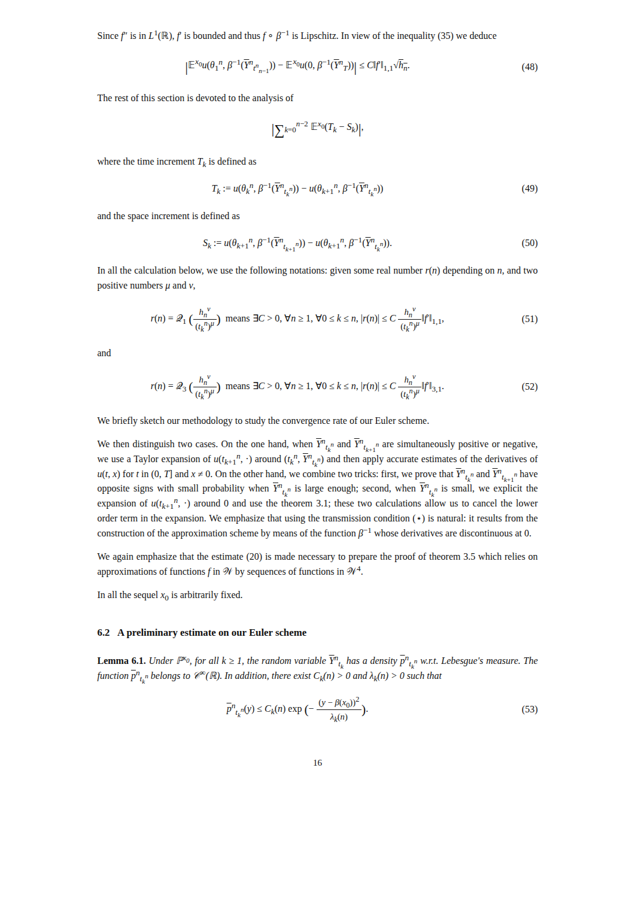Since f″ is in L1(ℝ), f′ is bounded and thus f ∘ β−1 is Lipschitz. In view of the inequality (35) we deduce
|𝔼x0u(θ1n, β−1(Yntnn−1)) − 𝔼x0u(0, β−1(YnT))| ≤ C‖f′‖1,1√hn.
(48)
The rest of this section is devoted to the analysis of
|∑k=0n−2 𝔼x0(Tk − Sk)|,
where the time increment Tk is defined as
Tk := u(θkn, β−1(Yntkn)) − u(θk+1n, β−1(Yntkn))
(49)
and the space increment is defined as
Sk := u(θk+1n, β−1(Yntk+1n)) − u(θk+1n, β−1(Yntkn)).
(50)
In all the calculation below, we use the following notations: given some real number r(n) depending on n, and two positive numbers μ and ν,
r(n) = 𝒬1 (hnν(tkn)μ) means ∃C > 0, ∀n ≥ 1, ∀0 ≤ k ≤ n, |r(n)| ≤ C hnν(tkn)μ‖f′‖1,1,
(51)
and
r(n) = 𝒬3 (hnν(tkn)μ) means ∃C > 0, ∀n ≥ 1, ∀0 ≤ k ≤ n, |r(n)| ≤ C hnν(tkn)μ‖f′‖3,1.
(52)
We briefly sketch our methodology to study the convergence rate of our Euler scheme.
We then distinguish two cases. On the one hand, when Yntkn and Yntk+1n are simultaneously positive or negative, we use a Taylor expansion of u(tk+1n, ·) around (tkn, Yntkn) and then apply accurate estimates of the derivatives of u(t, x) for t in (0, T] and x ≠ 0. On the other hand, we combine two tricks: first, we prove that Yntkn and Yntk+1n have opposite signs with small probability when Yntkn is large enough; second, when Yntkn is small, we explicit the expansion of u(tk+1n, ·) around 0 and use the theorem 3.1; these two calculations allow us to cancel the lower order term in the expansion. We emphasize that using the transmission condition (⋆) is natural: it results from the construction of the approximation scheme by means of the function β−1 whose derivatives are discontinuous at 0.
We again emphasize that the estimate (20) is made necessary to prepare the proof of theorem 3.5 which relies on approximations of functions f in 𝒲 by sequences of functions in 𝒲4.
In all the sequel x0 is arbitrarily fixed.
6.2 A preliminary estimate on our Euler scheme
Lemma 6.1. Under ℙx0, for all k ≥ 1, the random variable Yntk has a density pntkn w.r.t. Lebesgue's measure. The function pntkn belongs to 𝒞∞(ℝ). In addition, there exist Ck(n) > 0 and λk(n) > 0 such that
pntkn(y) ≤ Ck(n) exp (− (y − β(x0))2 λk(n)).
(53)
16